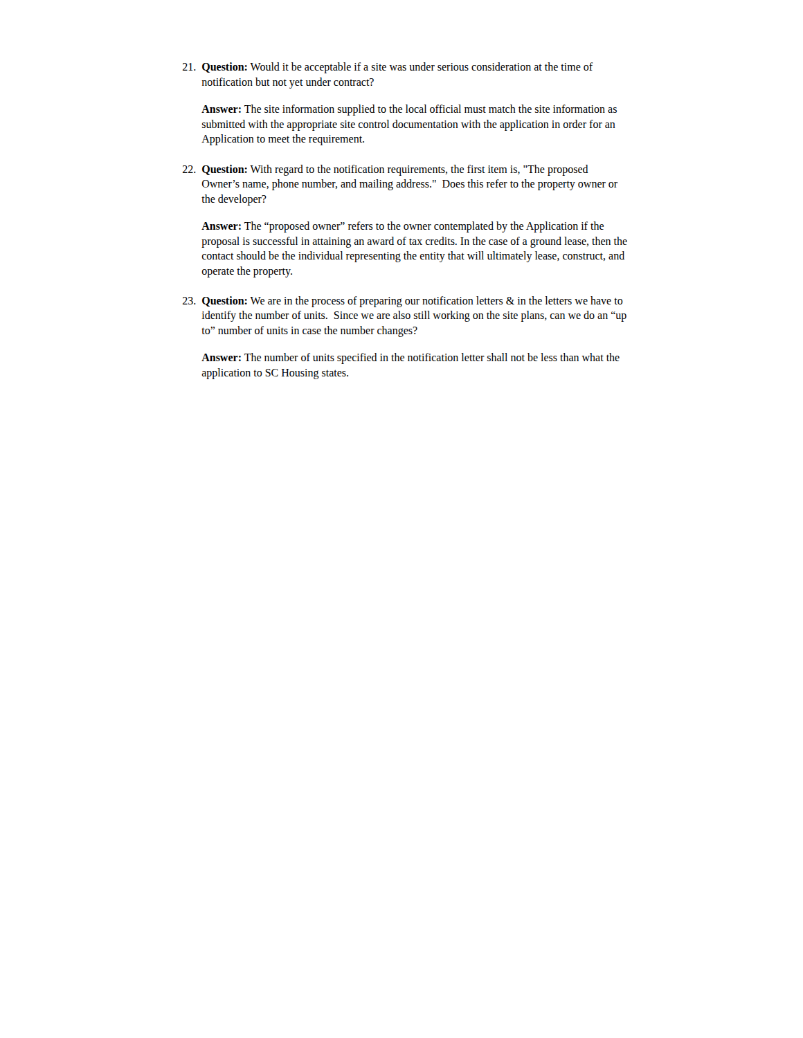Question: Would it be acceptable if a site was under serious consideration at the time of notification but not yet under contract?
Answer: The site information supplied to the local official must match the site information as submitted with the appropriate site control documentation with the application in order for an Application to meet the requirement.
Question: With regard to the notification requirements, the first item is, "The proposed Owner’s name, phone number, and mailing address." Does this refer to the property owner or the developer?
Answer: The “proposed owner” refers to the owner contemplated by the Application if the proposal is successful in attaining an award of tax credits. In the case of a ground lease, then the contact should be the individual representing the entity that will ultimately lease, construct, and operate the property.
Question: We are in the process of preparing our notification letters & in the letters we have to identify the number of units. Since we are also still working on the site plans, can we do an “up to” number of units in case the number changes?
Answer: The number of units specified in the notification letter shall not be less than what the application to SC Housing states.